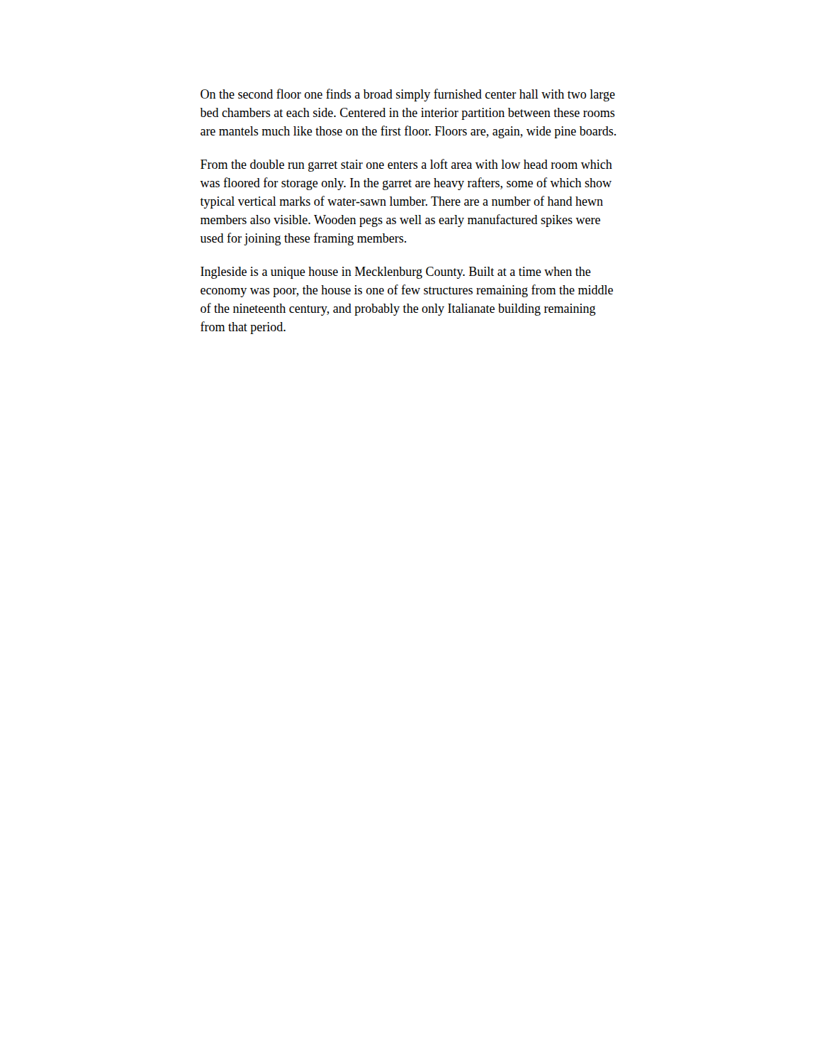On the second floor one finds a broad simply furnished center hall with two large bed chambers at each side. Centered in the interior partition between these rooms are mantels much like those on the first floor. Floors are, again, wide pine boards.
From the double run garret stair one enters a loft area with low head room which was floored for storage only. In the garret are heavy rafters, some of which show typical vertical marks of water-sawn lumber. There are a number of hand hewn members also visible. Wooden pegs as well as early manufactured spikes were used for joining these framing members.
Ingleside is a unique house in Mecklenburg County. Built at a time when the economy was poor, the house is one of few structures remaining from the middle of the nineteenth century, and probably the only Italianate building remaining from that period.